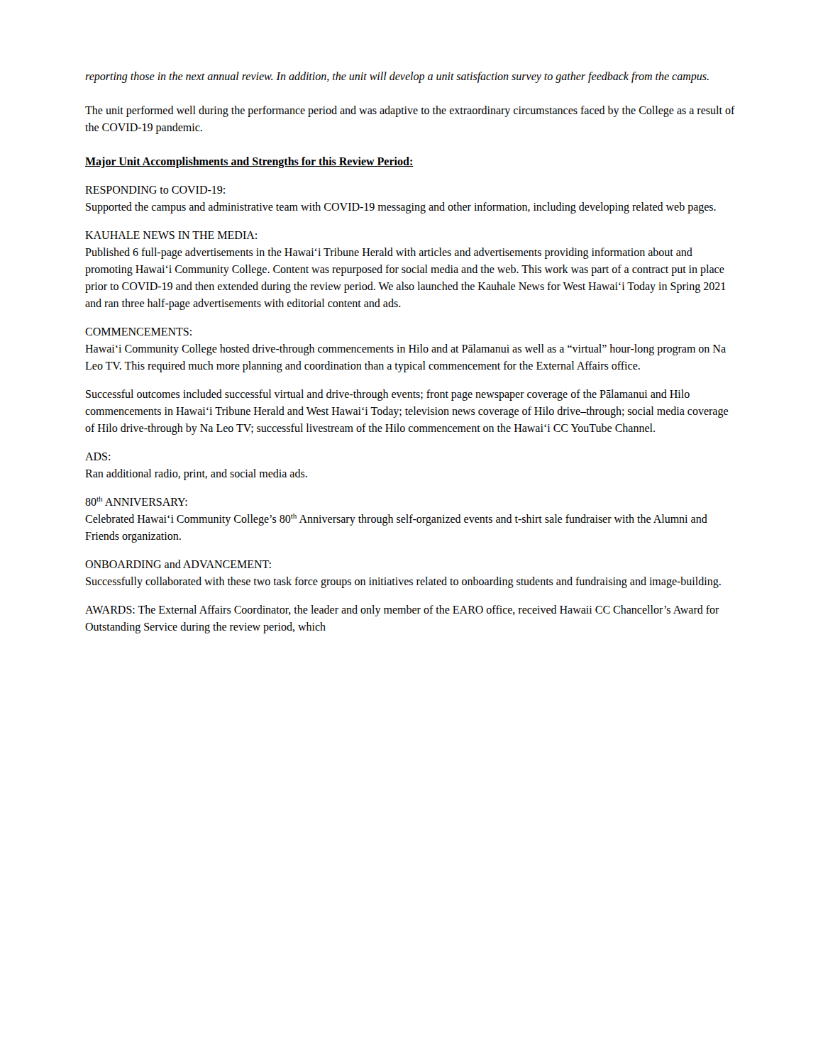reporting those in the next annual review. In addition, the unit will develop a unit satisfaction survey to gather feedback from the campus.
The unit performed well during the performance period and was adaptive to the extraordinary circumstances faced by the College as a result of the COVID-19 pandemic.
Major Unit Accomplishments and Strengths for this Review Period:
RESPONDING to COVID-19:
Supported the campus and administrative team with COVID-19 messaging and other information, including developing related web pages.
KAUHALE NEWS IN THE MEDIA:
Published 6 full-page advertisements in the Hawai‘i Tribune Herald with articles and advertisements providing information about and promoting Hawai‘i Community College. Content was repurposed for social media and the web. This work was part of a contract put in place prior to COVID-19 and then extended during the review period. We also launched the Kauhale News for West Hawai‘i Today in Spring 2021 and ran three half-page advertisements with editorial content and ads.
COMMENCEMENTS:
Hawai‘i Community College hosted drive-through commencements in Hilo and at Pālamanui as well as a “virtual” hour-long program on Na Leo TV. This required much more planning and coordination than a typical commencement for the External Affairs office.
Successful outcomes included successful virtual and drive-through events; front page newspaper coverage of the Pālamanui and Hilo commencements in Hawai‘i Tribune Herald and West Hawai‘i Today; television news coverage of Hilo drive–through; social media coverage of Hilo drive-through by Na Leo TV; successful livestream of the Hilo commencement on the Hawai‘i CC YouTube Channel.
ADS:
Ran additional radio, print, and social media ads.
80th ANNIVERSARY:
Celebrated Hawai‘i Community College’s 80th Anniversary through self-organized events and t-shirt sale fundraiser with the Alumni and Friends organization.
ONBOARDING and ADVANCEMENT:
Successfully collaborated with these two task force groups on initiatives related to onboarding students and fundraising and image-building.
AWARDS: The External Affairs Coordinator, the leader and only member of the EARO office, received Hawaii CC Chancellor’s Award for Outstanding Service during the review period, which